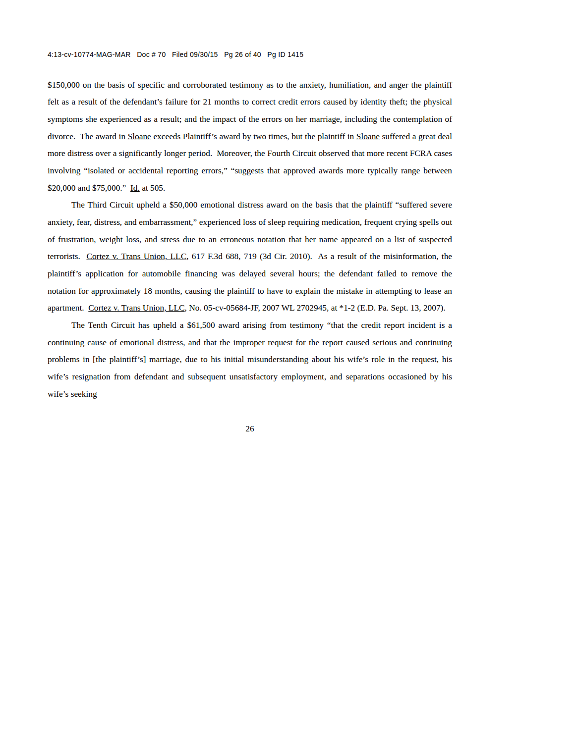4:13-cv-10774-MAG-MAR Doc # 70 Filed 09/30/15 Pg 26 of 40 Pg ID 1415
$150,000 on the basis of specific and corroborated testimony as to the anxiety, humiliation, and anger the plaintiff felt as a result of the defendant’s failure for 21 months to correct credit errors caused by identity theft; the physical symptoms she experienced as a result; and the impact of the errors on her marriage, including the contemplation of divorce. The award in Sloane exceeds Plaintiff’s award by two times, but the plaintiff in Sloane suffered a great deal more distress over a significantly longer period. Moreover, the Fourth Circuit observed that more recent FCRA cases involving “isolated or accidental reporting errors,” “suggests that approved awards more typically range between $20,000 and $75,000.” Id. at 505.
The Third Circuit upheld a $50,000 emotional distress award on the basis that the plaintiff “suffered severe anxiety, fear, distress, and embarrassment,” experienced loss of sleep requiring medication, frequent crying spells out of frustration, weight loss, and stress due to an erroneous notation that her name appeared on a list of suspected terrorists. Cortez v. Trans Union, LLC, 617 F.3d 688, 719 (3d Cir. 2010). As a result of the misinformation, the plaintiff’s application for automobile financing was delayed several hours; the defendant failed to remove the notation for approximately 18 months, causing the plaintiff to have to explain the mistake in attempting to lease an apartment. Cortez v. Trans Union, LLC, No. 05-cv-05684-JF, 2007 WL 2702945, at *1-2 (E.D. Pa. Sept. 13, 2007).
The Tenth Circuit has upheld a $61,500 award arising from testimony “that the credit report incident is a continuing cause of emotional distress, and that the improper request for the report caused serious and continuing problems in [the plaintiff’s] marriage, due to his initial misunderstanding about his wife’s role in the request, his wife’s resignation from defendant and subsequent unsatisfactory employment, and separations occasioned by his wife’s seeking
26